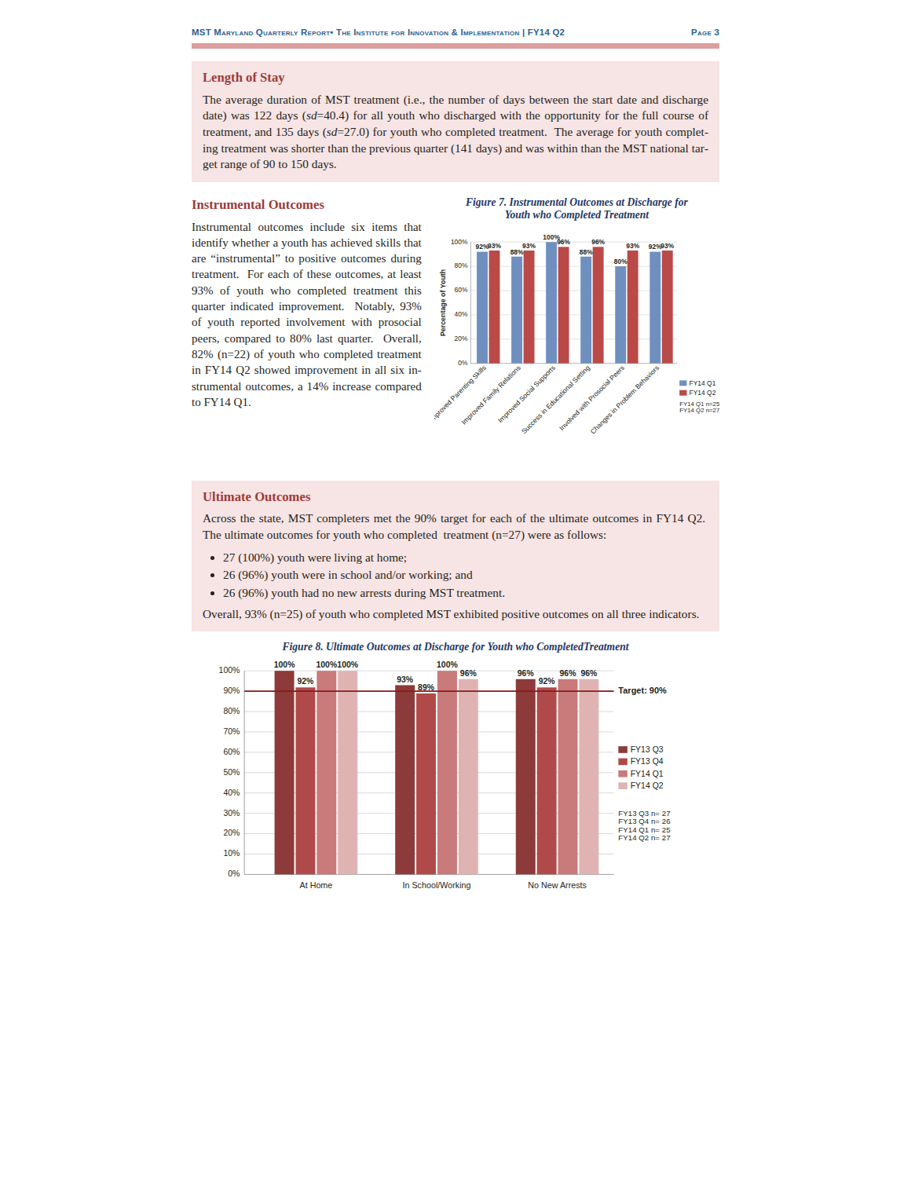MST Maryland Quarterly Report• The Institute for Innovation & Implementation | FY14 Q2
Page 3
Length of Stay
The average duration of MST treatment (i.e., the number of days between the start date and discharge date) was 122 days (sd=40.4) for all youth who discharged with the opportunity for the full course of treatment, and 135 days (sd=27.0) for youth who completed treatment. The average for youth completing treatment was shorter than the previous quarter (141 days) and was within than the MST national target range of 90 to 150 days.
Instrumental Outcomes
Instrumental outcomes include six items that identify whether a youth has achieved skills that are “instrumental” to positive outcomes during treatment. For each of these outcomes, at least 93% of youth who completed treatment this quarter indicated improvement. Notably, 93% of youth reported involvement with prosocial peers, compared to 80% last quarter. Overall, 82% (n=22) of youth who completed treatment in FY14 Q2 showed improvement in all six instrumental outcomes, a 14% increase compared to FY14 Q1.
Figure 7. Instrumental Outcomes at Discharge for
Youth who Completed Treatment
Percentage of Youth 100% 80% 60% 40% 20% 0% 92% 93% 88% 93% 100% 96% 88% 96% 80% 93% 92% 93% Improved Parenting Skills Improved Family Relations Improved Social Supports Success in Educational Setting Involved with Prosocial Peers Changes in Problem Behaviors FY14 Q1 FY14 Q2 FY14 Q1 n=25 FY14 Q2 n=27
Ultimate Outcomes
Across the state, MST completers met the 90% target for each of the ultimate outcomes in FY14 Q2. The ultimate outcomes for youth who completed treatment (n=27) were as follows:
27 (100%) youth were living at home;
26 (96%) youth were in school and/or working; and
26 (96%) youth had no new arrests during MST treatment.
Overall, 93% (n=25) of youth who completed MST exhibited positive outcomes on all three indicators.
Figure 8. Ultimate Outcomes at Discharge for Youth who CompletedTreatment
100% 90% 80% 70% 60% 50% 40% 30% 20% 10% 0% Group 1: At Home 100, 92, 100, 100 100% 92% 100% 100% Group 2: In School/Working 93, 89, 100, 96 93% 89% 100% 96% Group 3: No New Arrests 96, 92, 96, 96 96% 92% 96% 96% Target: 90% At Home In School/Working No New Arrests FY13 Q3 FY13 Q4 FY14 Q1 FY14 Q2 FY13 Q3 n= 27 FY13 Q4 n= 26 FY14 Q1 n= 25 FY14 Q2 n= 27